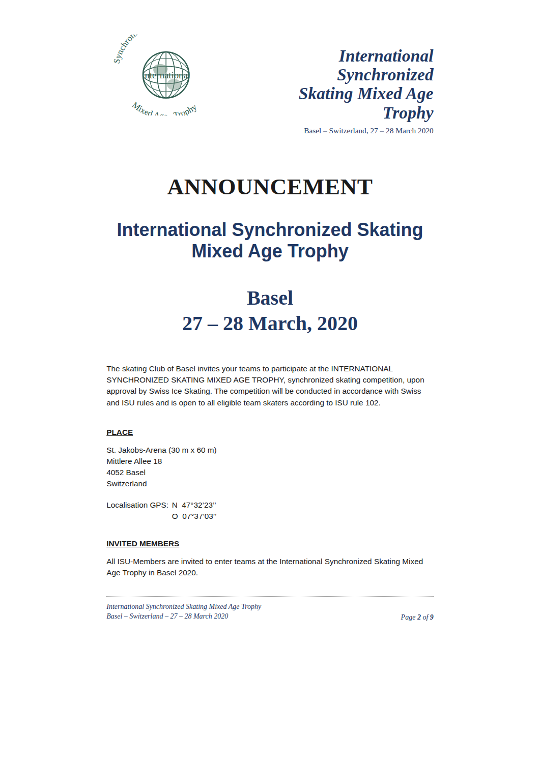Synchronized Skating International Mixed Age –Trophy
International Synchronized
Skating Mixed Age Trophy
Basel – Switzerland, 27 – 28 March 2020
ANNOUNCEMENT
International Synchronized Skating
Mixed Age Trophy
Basel 27 – 28 March, 2020
The skating Club of Basel invites your teams to participate at the INTERNATIONAL SYNCHRONIZED SKATING MIXED AGE TROPHY, synchronized skating competition, upon approval by Swiss Ice Skating. The competition will be conducted in accordance with Swiss and ISU rules and is open to all eligible team skaters according to ISU rule 102.
PLACE
St. Jakobs-Arena (30 m x 60 m)
Mittlere Allee 18
4052 Basel
Switzerland
Localisation GPS:
N 47°32’23’’
O 07°37’03’’
INVITED MEMBERS
All ISU-Members are invited to enter teams at the International Synchronized Skating Mixed Age Trophy in Basel 2020.
International Synchronized Skating Mixed Age Trophy
Basel – Switzerland – 27 – 28 March 2020
Page 2 of 9